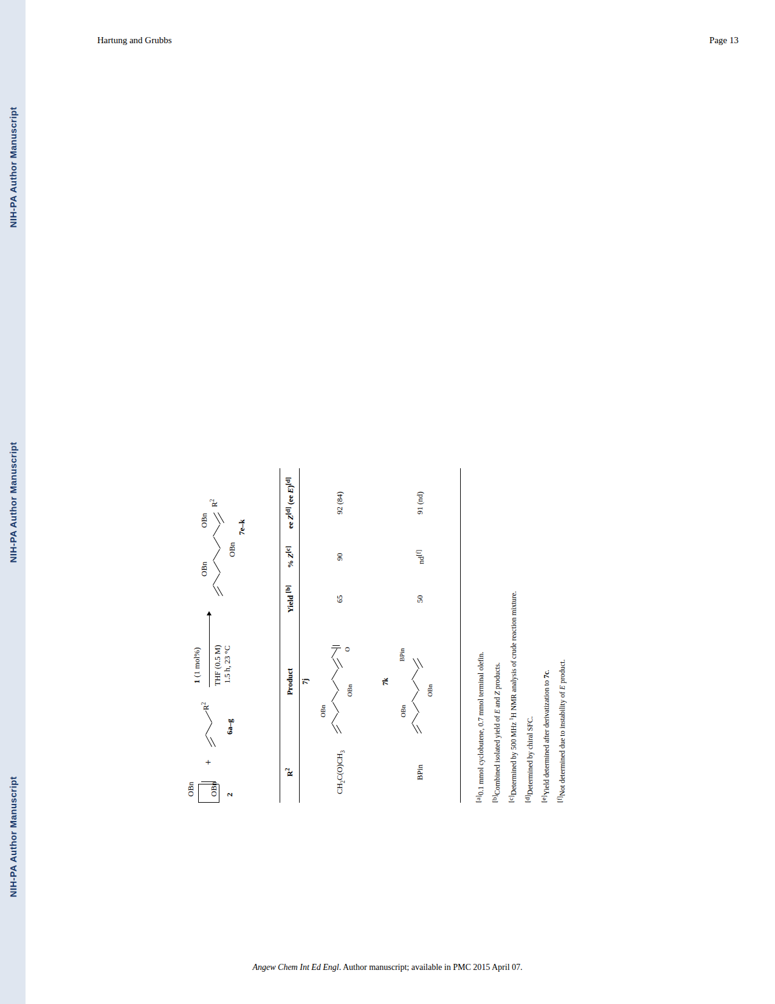NIH-PA Author Manuscript
NIH-PA Author Manuscript
NIH-PA Author Manuscript
Hartung and Grubbs
Page 13
OBn OBn 2 + R2 6a–g 1 (1 mol%) THF (0.5 M) 1.5 h, 23 °C OBn OBn OBn R2 7e–k
| R 2 | Product | Yield [b] | % Z [c] | ee Z [d] (ee E ) [d] |
| --- | --- | --- | --- | --- |
| CH 2 C(O)CH 3 | 7j OBn OBn O | 65 | 90 | 92 (84) |
| BPin | 7k OBn OBn BPin | 50 | nd [f] | 91 (nd) |
[a] 0.1 mmol cyclobutene, 0.7 mmol terminal olefin.
[b] Combined isolated yield of E and Z products.
[c] Determined by 500 MHz 1H NMR analysis of crude reaction mixture.
[d] Determined by chiral SFC.
[e] Yield determined after derivatization to 7c.
[f] Not determined due to instability of E product.
Angew Chem Int Ed Engl. Author manuscript; available in PMC 2015 April 07.